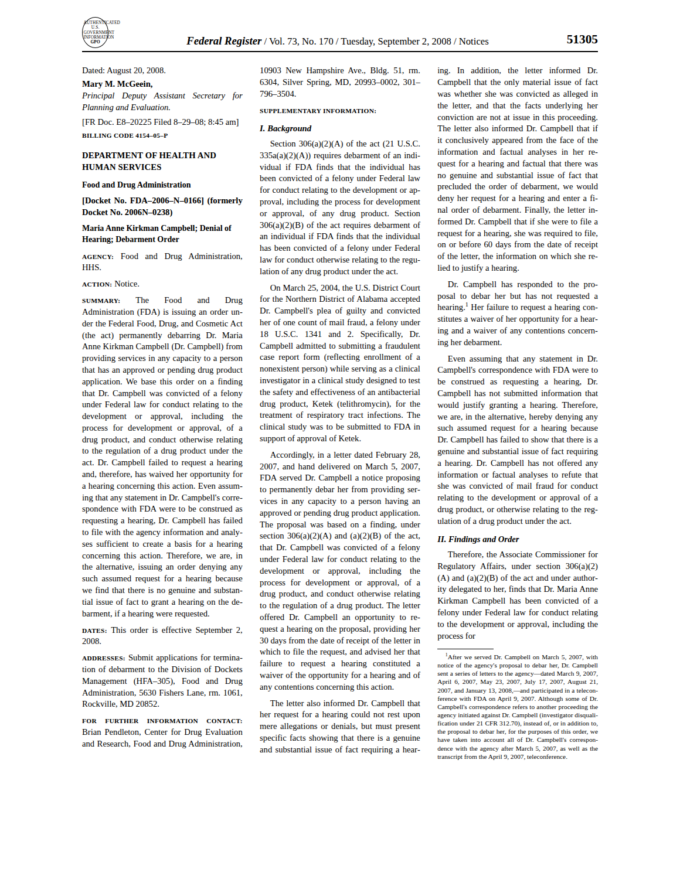AUTHENTICATED
U.S. GOVERNMENT
INFORMATION
GPO
Federal Register / Vol. 73, No. 170 / Tuesday, September 2, 2008 / Notices
51305
Dated: August 20, 2008.
Mary M. McGeein,
Principal Deputy Assistant Secretary for Planning and Evaluation.
[FR Doc. E8–20225 Filed 8–29–08; 8:45 am]
BILLING CODE 4154–05–P
DEPARTMENT OF HEALTH AND HUMAN SERVICES
Food and Drug Administration
[Docket No. FDA–2006–N–0166] (formerly Docket No. 2006N–0238)
Maria Anne Kirkman Campbell; Denial of Hearing; Debarment Order
AGENCY: Food and Drug Administration, HHS.
ACTION: Notice.
SUMMARY: The Food and Drug Administration (FDA) is issuing an order under the Federal Food, Drug, and Cosmetic Act (the act) permanently debarring Dr. Maria Anne Kirkman Campbell (Dr. Campbell) from providing services in any capacity to a person that has an approved or pending drug product application. We base this order on a finding that Dr. Campbell was convicted of a felony under Federal law for conduct relating to the development or approval, including the process for development or approval, of a drug product, and conduct otherwise relating to the regulation of a drug product under the act. Dr. Campbell failed to request a hearing and, therefore, has waived her opportunity for a hearing concerning this action. Even assuming that any statement in Dr. Campbell's correspondence with FDA were to be construed as requesting a hearing, Dr. Campbell has failed to file with the agency information and analyses sufficient to create a basis for a hearing concerning this action. Therefore, we are, in the alternative, issuing an order denying any such assumed request for a hearing because we find that there is no genuine and substantial issue of fact to grant a hearing on the debarment, if a hearing were requested.
DATES: This order is effective September 2, 2008.
ADDRESSES: Submit applications for termination of debarment to the Division of Dockets Management (HFA–305), Food and Drug Administration, 5630 Fishers Lane, rm. 1061, Rockville, MD 20852.
FOR FURTHER INFORMATION CONTACT: Brian Pendleton, Center for Drug Evaluation and Research, Food and Drug Administration, 10903 New Hampshire Ave., Bldg. 51, rm. 6304, Silver Spring, MD, 20993–0002, 301–796–3504.
SUPPLEMENTARY INFORMATION:
I. Background
Section 306(a)(2)(A) of the act (21 U.S.C. 335a(a)(2)(A)) requires debarment of an individual if FDA finds that the individual has been convicted of a felony under Federal law for conduct relating to the development or approval, including the process for development or approval, of any drug product. Section 306(a)(2)(B) of the act requires debarment of an individual if FDA finds that the individual has been convicted of a felony under Federal law for conduct otherwise relating to the regulation of any drug product under the act.
On March 25, 2004, the U.S. District Court for the Northern District of Alabama accepted Dr. Campbell's plea of guilty and convicted her of one count of mail fraud, a felony under 18 U.S.C. 1341 and 2. Specifically, Dr. Campbell admitted to submitting a fraudulent case report form (reflecting enrollment of a nonexistent person) while serving as a clinical investigator in a clinical study designed to test the safety and effectiveness of an antibacterial drug product, Ketek (telithromycin), for the treatment of respiratory tract infections. The clinical study was to be submitted to FDA in support of approval of Ketek.
Accordingly, in a letter dated February 28, 2007, and hand delivered on March 5, 2007, FDA served Dr. Campbell a notice proposing to permanently debar her from providing services in any capacity to a person having an approved or pending drug product application. The proposal was based on a finding, under section 306(a)(2)(A) and (a)(2)(B) of the act, that Dr. Campbell was convicted of a felony under Federal law for conduct relating to the development or approval, including the process for development or approval, of a drug product, and conduct otherwise relating to the regulation of a drug product. The letter offered Dr. Campbell an opportunity to request a hearing on the proposal, providing her 30 days from the date of receipt of the letter in which to file the request, and advised her that failure to request a hearing constituted a waiver of the opportunity for a hearing and of any contentions concerning this action.
The letter also informed Dr. Campbell that her request for a hearing could not rest upon mere allegations or denials, but must present specific facts showing that there is a genuine and substantial issue of fact requiring a hearing. In addition, the letter informed Dr. Campbell that the only material issue of fact was whether she was convicted as alleged in the letter, and that the facts underlying her conviction are not at issue in this proceeding. The letter also informed Dr. Campbell that if it conclusively appeared from the face of the information and factual analyses in her request for a hearing and factual that there was no genuine and substantial issue of fact that precluded the order of debarment, we would deny her request for a hearing and enter a final order of debarment. Finally, the letter informed Dr. Campbell that if she were to file a request for a hearing, she was required to file, on or before 60 days from the date of receipt of the letter, the information on which she relied to justify a hearing.
Dr. Campbell has responded to the proposal to debar her but has not requested a hearing.1 Her failure to request a hearing constitutes a waiver of her opportunity for a hearing and a waiver of any contentions concerning her debarment.
Even assuming that any statement in Dr. Campbell's correspondence with FDA were to be construed as requesting a hearing, Dr. Campbell has not submitted information that would justify granting a hearing. Therefore, we are, in the alternative, hereby denying any such assumed request for a hearing because Dr. Campbell has failed to show that there is a genuine and substantial issue of fact requiring a hearing. Dr. Campbell has not offered any information or factual analyses to refute that she was convicted of mail fraud for conduct relating to the development or approval of a drug product, or otherwise relating to the regulation of a drug product under the act.
II. Findings and Order
Therefore, the Associate Commissioner for Regulatory Affairs, under section 306(a)(2)(A) and (a)(2)(B) of the act and under authority delegated to her, finds that Dr. Maria Anne Kirkman Campbell has been convicted of a felony under Federal law for conduct relating to the development or approval, including the process for
1After we served Dr. Campbell on March 5, 2007, with notice of the agency's proposal to debar her, Dr. Campbell sent a series of letters to the agency—dated March 9, 2007, April 6, 2007, May 23, 2007, July 17, 2007, August 21, 2007, and January 13, 2008,—and participated in a teleconference with FDA on April 9, 2007. Although some of Dr. Campbell's correspondence refers to another proceeding the agency initiated against Dr. Campbell (investigator disqualification under 21 CFR 312.70), instead of, or in addition to, the proposal to debar her, for the purposes of this order, we have taken into account all of Dr. Campbell's correspondence with the agency after March 5, 2007, as well as the transcript from the April 9, 2007, teleconference.